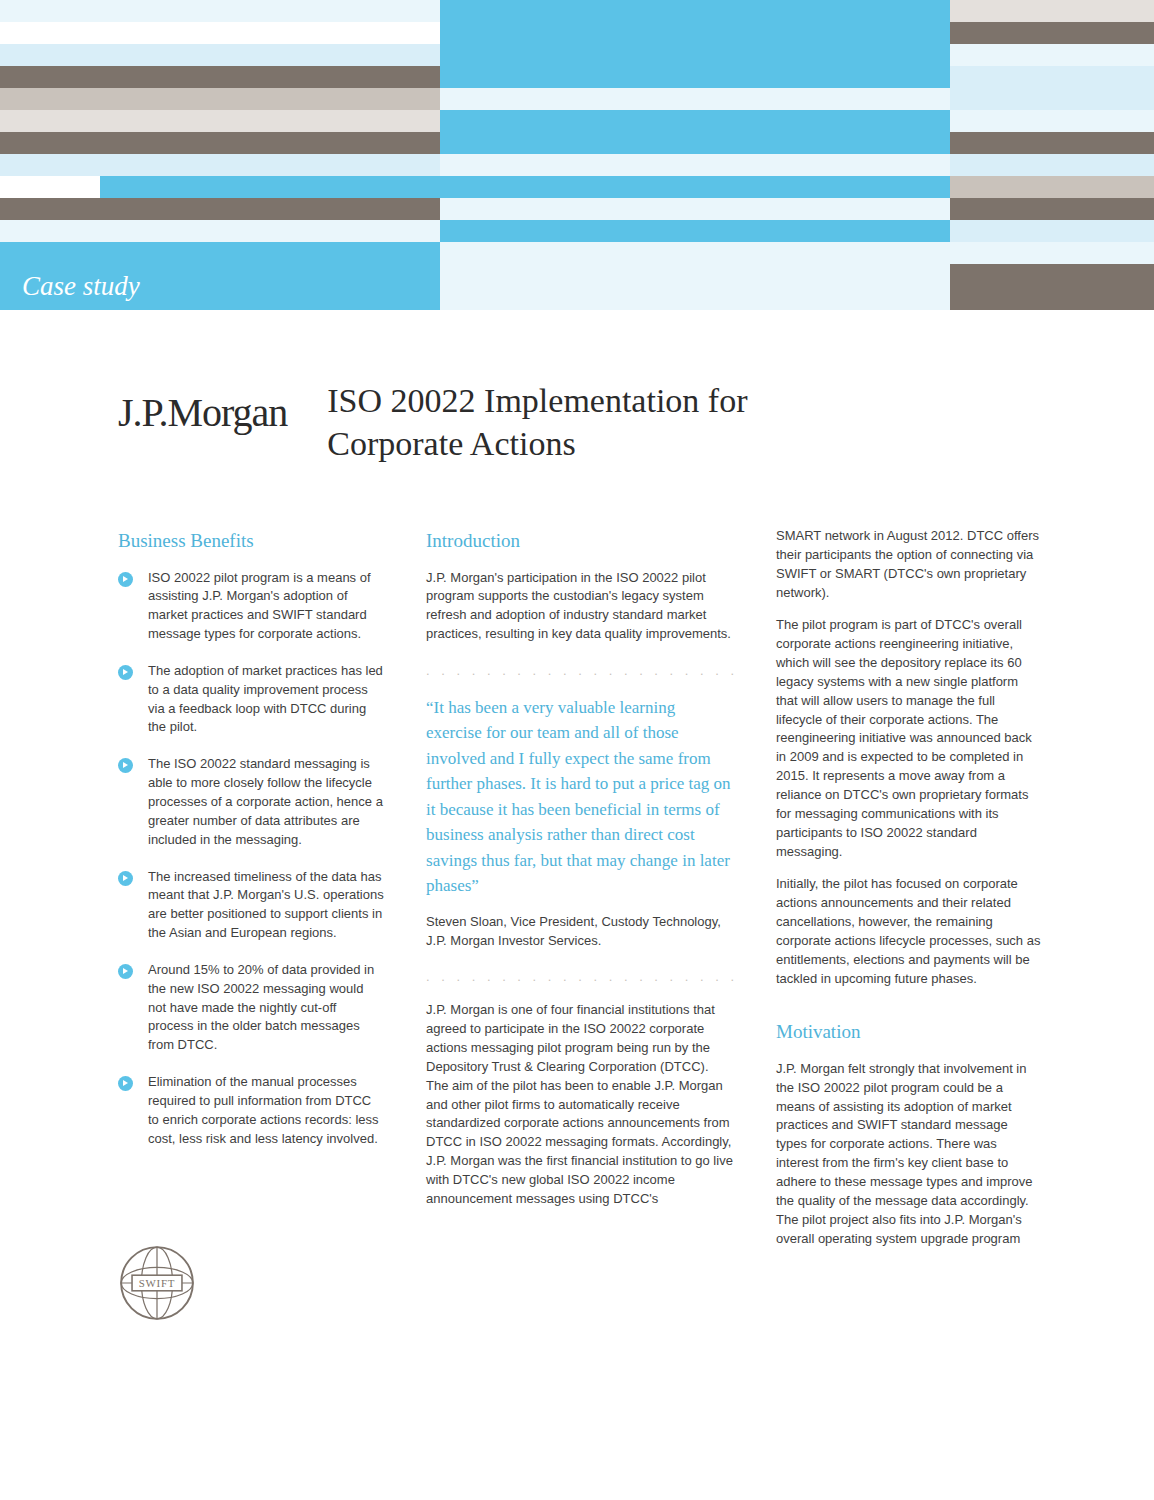Case study
J.P.Morgan
ISO 20022 Implementation for
Corporate Actions
Business Benefits
ISO 20022 pilot program is a means of assisting J.P. Morgan's adoption of market practices and SWIFT standard message types for corporate actions.
The adoption of market practices has led to a data quality improvement process via a feedback loop with DTCC during the pilot.
The ISO 20022 standard messaging is able to more closely follow the lifecycle processes of a corporate action, hence a greater number of data attributes are included in the messaging.
The increased timeliness of the data has meant that J.P. Morgan's U.S. operations are better positioned to support clients in the Asian and European regions.
Around 15% to 20% of data provided in the new ISO 20022 messaging would not have made the nightly cut-off process in the older batch messages from DTCC.
Elimination of the manual processes required to pull information from DTCC to enrich corporate actions records: less cost, less risk and less latency involved.
Introduction
J.P. Morgan's participation in the ISO 20022 pilot program supports the custodian's legacy system refresh and adoption of industry standard market practices, resulting in key data quality improvements.
. . . . . . . . . . . . . . . . . . . . . . . . . . . . . .
“It has been a very valuable learning exercise for our team and all of those involved and I fully expect the same from further phases. It is hard to put a price tag on it because it has been beneficial in terms of business analysis rather than direct cost savings thus far, but that may change in later phases”
Steven Sloan, Vice President, Custody Technology, J.P. Morgan Investor Services.
. . . . . . . . . . . . . . . . . . . . . . . . . . . . . .
J.P. Morgan is one of four financial institutions that agreed to participate in the ISO 20022 corporate actions messaging pilot program being run by the Depository Trust & Clearing Corporation (DTCC). The aim of the pilot has been to enable J.P. Morgan and other pilot firms to automatically receive standardized corporate actions announcements from DTCC in ISO 20022 messaging formats. Accordingly, J.P. Morgan was the first financial institution to go live with DTCC's new global ISO 20022 income announcement messages using DTCC's
SMART network in August 2012. DTCC offers their participants the option of connecting via SWIFT or SMART (DTCC's own proprietary network).
The pilot program is part of DTCC's overall corporate actions reengineering initiative, which will see the depository replace its 60 legacy systems with a new single platform that will allow users to manage the full lifecycle of their corporate actions. The reengineering initiative was announced back in 2009 and is expected to be completed in 2015. It represents a move away from a reliance on DTCC's own proprietary formats for messaging communications with its participants to ISO 20022 standard messaging.
Initially, the pilot has focused on corporate actions announcements and their related cancellations, however, the remaining corporate actions lifecycle processes, such as entitlements, elections and payments will be tackled in upcoming future phases.
Motivation
J.P. Morgan felt strongly that involvement in the ISO 20022 pilot program could be a means of assisting its adoption of market practices and SWIFT standard message types for corporate actions. There was interest from the firm's key client base to adhere to these message types and improve the quality of the message data accordingly. The pilot project also fits into J.P. Morgan's overall operating system upgrade program
SWIFT SWIFT